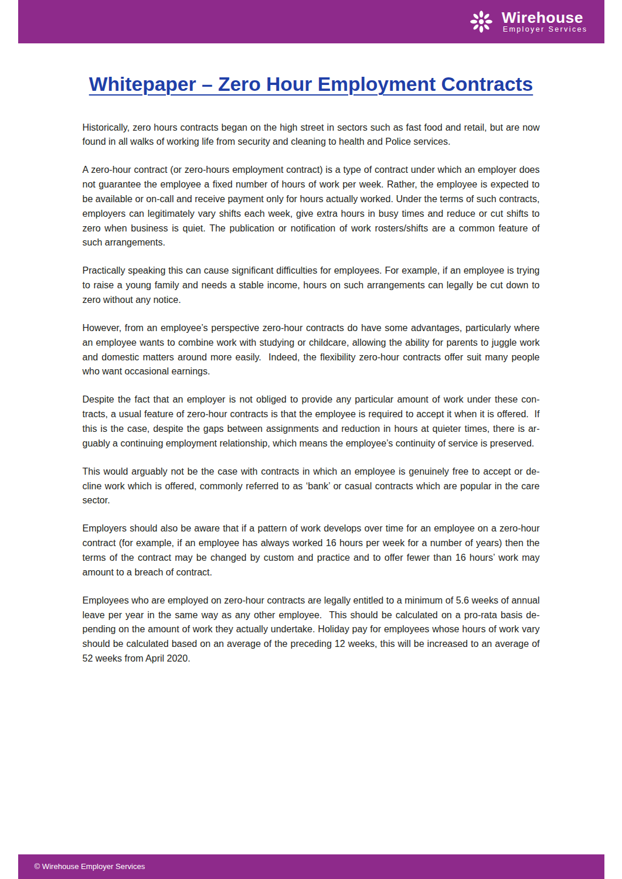Wirehouse Employer Services
Whitepaper – Zero Hour Employment Contracts
Historically, zero hours contracts began on the high street in sectors such as fast food and retail, but are now found in all walks of working life from security and cleaning to health and Police services.
A zero-hour contract (or zero-hours employment contract) is a type of contract under which an employer does not guarantee the employee a fixed number of hours of work per week. Rather, the employee is expected to be available or on-call and receive payment only for hours actually worked. Under the terms of such contracts, employers can legitimately vary shifts each week, give extra hours in busy times and reduce or cut shifts to zero when business is quiet. The publication or notification of work rosters/shifts are a common feature of such arrangements.
Practically speaking this can cause significant difficulties for employees. For example, if an employee is trying to raise a young family and needs a stable income, hours on such arrangements can legally be cut down to zero without any notice.
However, from an employee’s perspective zero-hour contracts do have some advantages, particularly where an employee wants to combine work with studying or childcare, allowing the ability for parents to juggle work and domestic matters around more easily. Indeed, the flexibility zero-hour contracts offer suit many people who want occasional earnings.
Despite the fact that an employer is not obliged to provide any particular amount of work under these contracts, a usual feature of zero-hour contracts is that the employee is required to accept it when it is offered. If this is the case, despite the gaps between assignments and reduction in hours at quieter times, there is arguably a continuing employment relationship, which means the employee’s continuity of service is preserved.
This would arguably not be the case with contracts in which an employee is genuinely free to accept or decline work which is offered, commonly referred to as ‘bank’ or casual contracts which are popular in the care sector.
Employers should also be aware that if a pattern of work develops over time for an employee on a zero-hour contract (for example, if an employee has always worked 16 hours per week for a number of years) then the terms of the contract may be changed by custom and practice and to offer fewer than 16 hours’ work may amount to a breach of contract.
Employees who are employed on zero-hour contracts are legally entitled to a minimum of 5.6 weeks of annual leave per year in the same way as any other employee. This should be calculated on a pro-rata basis depending on the amount of work they actually undertake. Holiday pay for employees whose hours of work vary should be calculated based on an average of the preceding 12 weeks, this will be increased to an average of 52 weeks from April 2020.
© Wirehouse Employer Services